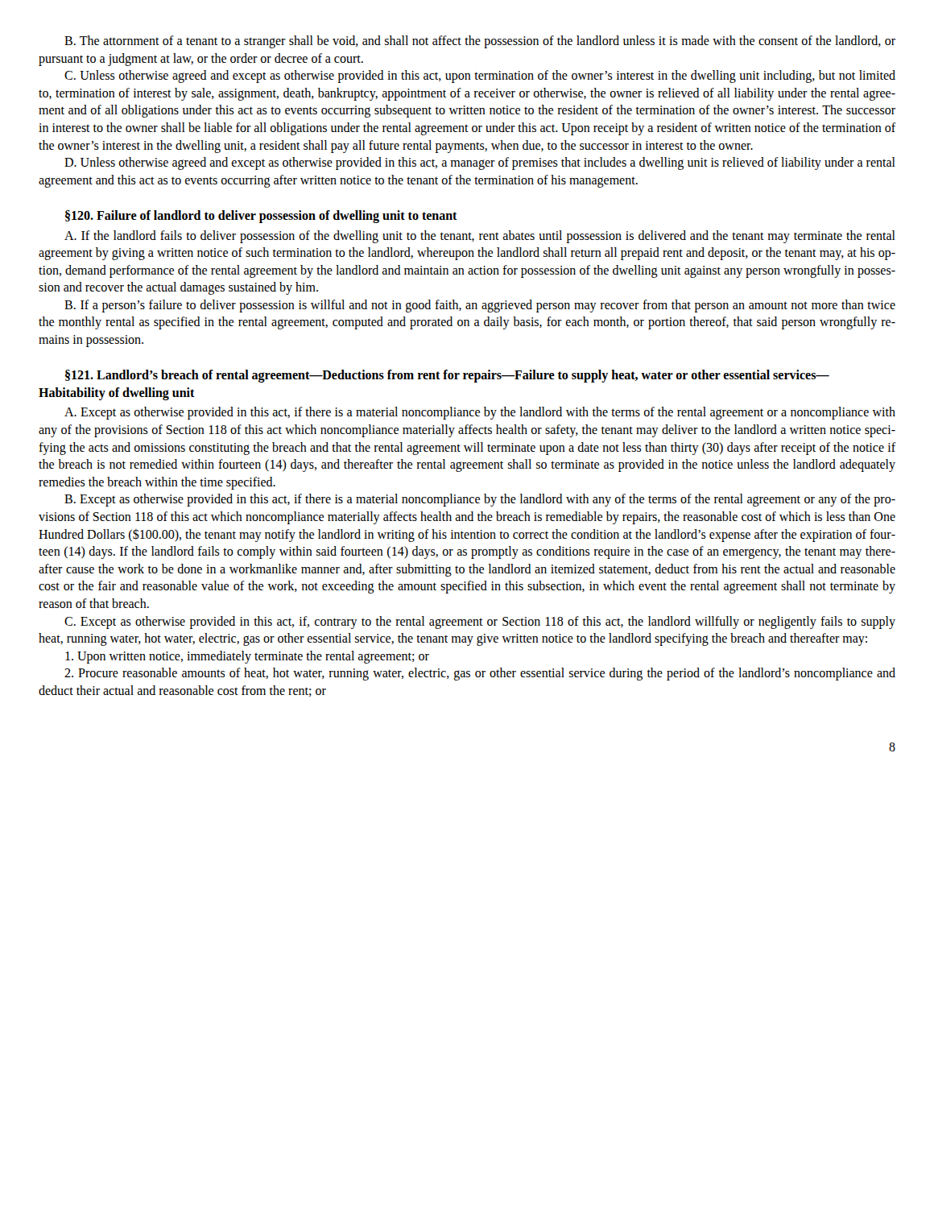B. The attornment of a tenant to a stranger shall be void, and shall not affect the possession of the landlord unless it is made with the consent of the landlord, or pursuant to a judgment at law, or the order or decree of a court.
C. Unless otherwise agreed and except as otherwise provided in this act, upon termination of the owner’s interest in the dwelling unit including, but not limited to, termination of interest by sale, assignment, death, bankruptcy, appointment of a receiver or otherwise, the owner is relieved of all liability under the rental agreement and of all obligations under this act as to events occurring subsequent to written notice to the resident of the termination of the owner’s interest. The successor in interest to the owner shall be liable for all obligations under the rental agreement or under this act. Upon receipt by a resident of written notice of the termination of the owner’s interest in the dwelling unit, a resident shall pay all future rental payments, when due, to the successor in interest to the owner.
D. Unless otherwise agreed and except as otherwise provided in this act, a manager of premises that includes a dwelling unit is relieved of liability under a rental agreement and this act as to events occurring after written notice to the tenant of the termination of his management.
§120. Failure of landlord to deliver possession of dwelling unit to tenant
A. If the landlord fails to deliver possession of the dwelling unit to the tenant, rent abates until possession is delivered and the tenant may terminate the rental agreement by giving a written notice of such termination to the landlord, whereupon the landlord shall return all prepaid rent and deposit, or the tenant may, at his option, demand performance of the rental agreement by the landlord and maintain an action for possession of the dwelling unit against any person wrongfully in possession and recover the actual damages sustained by him.
B. If a person’s failure to deliver possession is willful and not in good faith, an aggrieved person may recover from that person an amount not more than twice the monthly rental as specified in the rental agreement, computed and prorated on a daily basis, for each month, or portion thereof, that said person wrongfully remains in possession.
§121. Landlord’s breach of rental agreement—Deductions from rent for repairs—Failure to supply heat, water or other essential services—Habitability of dwelling unit
A. Except as otherwise provided in this act, if there is a material noncompliance by the landlord with the terms of the rental agreement or a noncompliance with any of the provisions of Section 118 of this act which noncompliance materially affects health or safety, the tenant may deliver to the landlord a written notice specifying the acts and omissions constituting the breach and that the rental agreement will terminate upon a date not less than thirty (30) days after receipt of the notice if the breach is not remedied within fourteen (14) days, and thereafter the rental agreement shall so terminate as provided in the notice unless the landlord adequately remedies the breach within the time specified.
B. Except as otherwise provided in this act, if there is a material noncompliance by the landlord with any of the terms of the rental agreement or any of the provisions of Section 118 of this act which noncompliance materially affects health and the breach is remediable by repairs, the reasonable cost of which is less than One Hundred Dollars ($100.00), the tenant may notify the landlord in writing of his intention to correct the condition at the landlord’s expense after the expiration of fourteen (14) days. If the landlord fails to comply within said fourteen (14) days, or as promptly as conditions require in the case of an emergency, the tenant may thereafter cause the work to be done in a workmanlike manner and, after submitting to the landlord an itemized statement, deduct from his rent the actual and reasonable cost or the fair and reasonable value of the work, not exceeding the amount specified in this subsection, in which event the rental agreement shall not terminate by reason of that breach.
C. Except as otherwise provided in this act, if, contrary to the rental agreement or Section 118 of this act, the landlord willfully or negligently fails to supply heat, running water, hot water, electric, gas or other essential service, the tenant may give written notice to the landlord specifying the breach and thereafter may:
1. Upon written notice, immediately terminate the rental agreement; or
2. Procure reasonable amounts of heat, hot water, running water, electric, gas or other essential service during the period of the landlord’s noncompliance and deduct their actual and reasonable cost from the rent; or
8